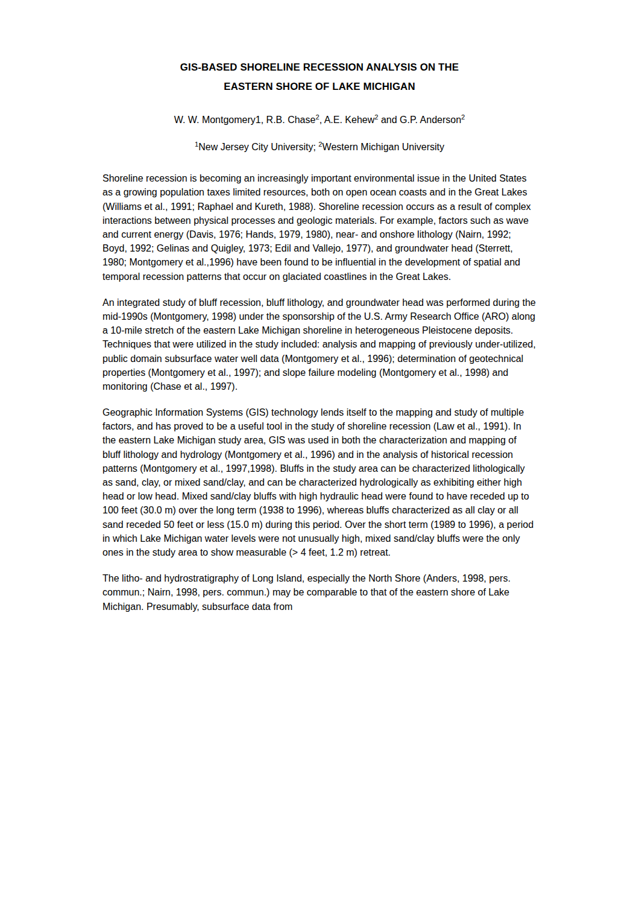GIS-BASED SHORELINE RECESSION ANALYSIS ON THE
EASTERN SHORE OF LAKE MICHIGAN
W. W. Montgomery1, R.B. Chase2, A.E. Kehew2 and G.P. Anderson2
1New Jersey City University; 2Western Michigan University
Shoreline recession is becoming an increasingly important environmental issue in the United States as a growing population taxes limited resources, both on open ocean coasts and in the Great Lakes (Williams et al., 1991; Raphael and Kureth, 1988). Shoreline recession occurs as a result of complex interactions between physical processes and geologic materials. For example, factors such as wave and current energy (Davis, 1976; Hands, 1979, 1980), near- and onshore lithology (Nairn, 1992; Boyd, 1992; Gelinas and Quigley, 1973; Edil and Vallejo, 1977), and groundwater head (Sterrett, 1980; Montgomery et al.,1996) have been found to be influential in the development of spatial and temporal recession patterns that occur on glaciated coastlines in the Great Lakes.
An integrated study of bluff recession, bluff lithology, and groundwater head was performed during the mid-1990s (Montgomery, 1998) under the sponsorship of the U.S. Army Research Office (ARO) along a 10-mile stretch of the eastern Lake Michigan shoreline in heterogeneous Pleistocene deposits. Techniques that were utilized in the study included: analysis and mapping of previously under-utilized, public domain subsurface water well data (Montgomery et al., 1996); determination of geotechnical properties (Montgomery et al., 1997); and slope failure modeling (Montgomery et al., 1998) and monitoring (Chase et al., 1997).
Geographic Information Systems (GIS) technology lends itself to the mapping and study of multiple factors, and has proved to be a useful tool in the study of shoreline recession (Law et al., 1991). In the eastern Lake Michigan study area, GIS was used in both the characterization and mapping of bluff lithology and hydrology (Montgomery et al., 1996) and in the analysis of historical recession patterns (Montgomery et al., 1997,1998). Bluffs in the study area can be characterized lithologically as sand, clay, or mixed sand/clay, and can be characterized hydrologically as exhibiting either high head or low head. Mixed sand/clay bluffs with high hydraulic head were found to have receded up to 100 feet (30.0 m) over the long term (1938 to 1996), whereas bluffs characterized as all clay or all sand receded 50 feet or less (15.0 m) during this period. Over the short term (1989 to 1996), a period in which Lake Michigan water levels were not unusually high, mixed sand/clay bluffs were the only ones in the study area to show measurable (> 4 feet, 1.2 m) retreat.
The litho- and hydrostratigraphy of Long Island, especially the North Shore (Anders, 1998, pers. commun.; Nairn, 1998, pers. commun.) may be comparable to that of the eastern shore of Lake Michigan. Presumably, subsurface data from